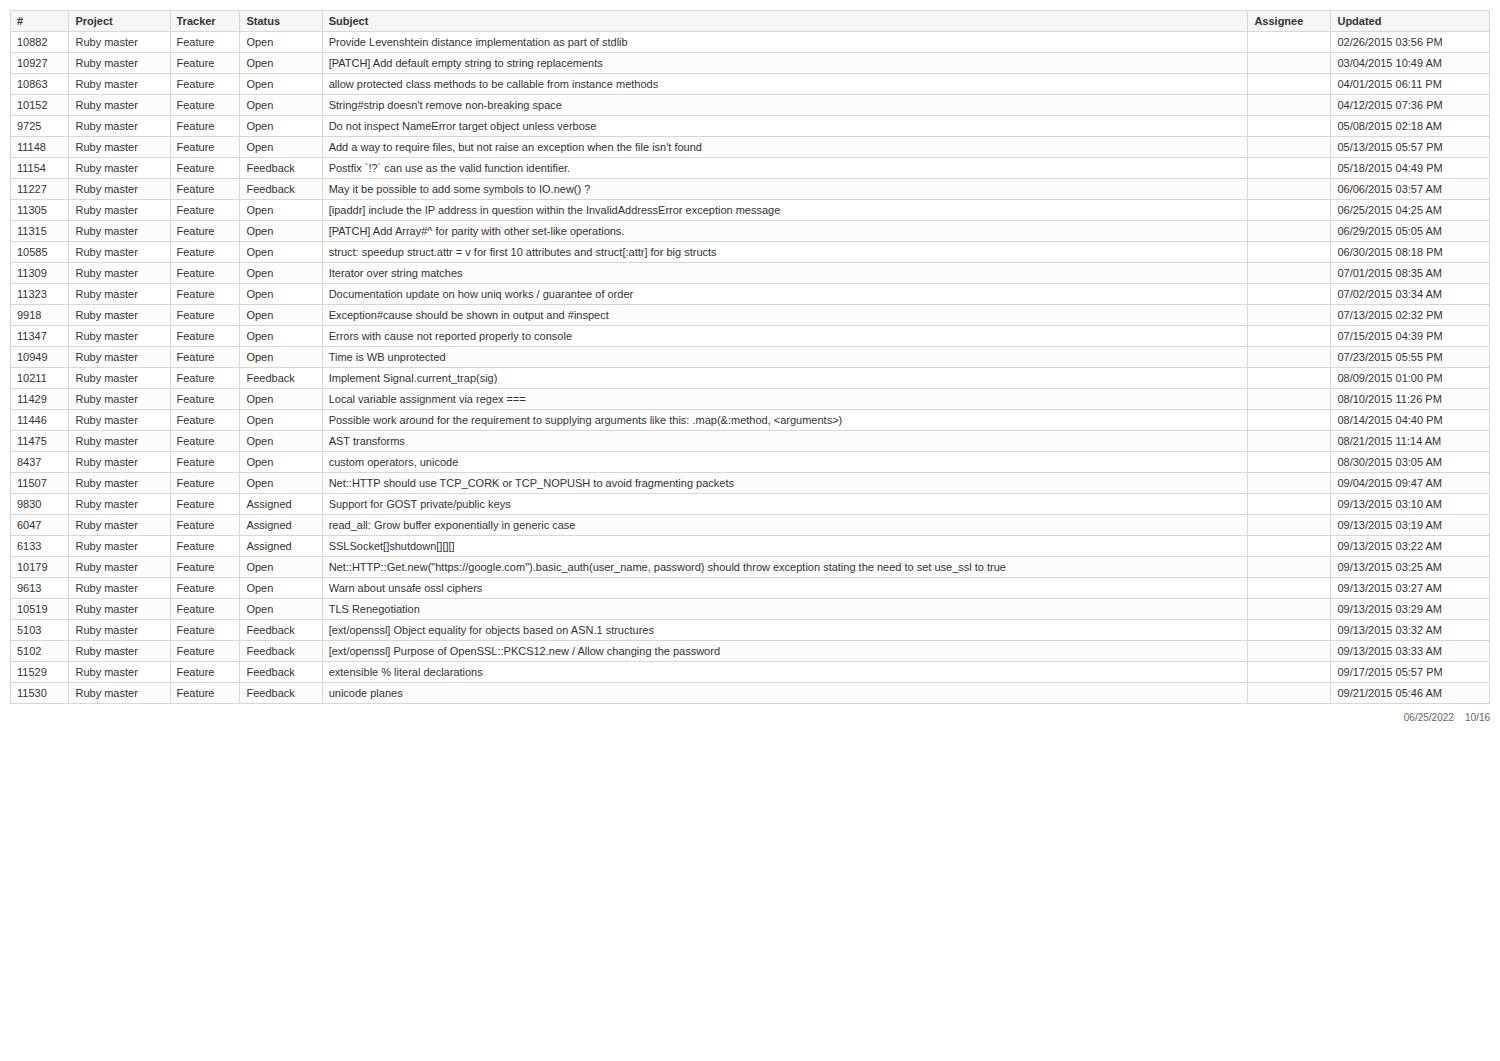| # | Project | Tracker | Status | Subject | Assignee | Updated |
| --- | --- | --- | --- | --- | --- | --- |
| 10882 | Ruby master | Feature | Open | Provide Levenshtein distance implementation as part of stdlib | | 02/26/2015 03:56 PM |
| 10927 | Ruby master | Feature | Open | [PATCH] Add default empty string to string replacements | | 03/04/2015 10:49 AM |
| 10863 | Ruby master | Feature | Open | allow protected class methods to be callable from instance methods | | 04/01/2015 06:11 PM |
| 10152 | Ruby master | Feature | Open | String#strip doesn't remove non-breaking space | | 04/12/2015 07:36 PM |
| 9725 | Ruby master | Feature | Open | Do not inspect NameError target object unless verbose | | 05/08/2015 02:18 AM |
| 11148 | Ruby master | Feature | Open | Add a way to require files, but not raise an exception when the file isn't found | | 05/13/2015 05:57 PM |
| 11154 | Ruby master | Feature | Feedback | Postfix `!?` can use as the valid function identifier. | | 05/18/2015 04:49 PM |
| 11227 | Ruby master | Feature | Feedback | May it be possible to add some symbols to IO.new() ? | | 06/06/2015 03:57 AM |
| 11305 | Ruby master | Feature | Open | [ipaddr] include the IP address in question within the InvalidAddressError exception message | | 06/25/2015 04:25 AM |
| 11315 | Ruby master | Feature | Open | [PATCH] Add Array#^ for parity with other set-like operations. | | 06/29/2015 05:05 AM |
| 10585 | Ruby master | Feature | Open | struct: speedup struct.attr = v for first 10 attributes and struct[:attr] for big structs | | 06/30/2015 08:18 PM |
| 11309 | Ruby master | Feature | Open | Iterator over string matches | | 07/01/2015 08:35 AM |
| 11323 | Ruby master | Feature | Open | Documentation update on how uniq works / guarantee of order | | 07/02/2015 03:34 AM |
| 9918 | Ruby master | Feature | Open | Exception#cause should be shown in output and #inspect | | 07/13/2015 02:32 PM |
| 11347 | Ruby master | Feature | Open | Errors with cause not reported properly to console | | 07/15/2015 04:39 PM |
| 10949 | Ruby master | Feature | Open | Time is WB unprotected | | 07/23/2015 05:55 PM |
| 10211 | Ruby master | Feature | Feedback | Implement Signal.current_trap(sig) | | 08/09/2015 01:00 PM |
| 11429 | Ruby master | Feature | Open | Local variable assignment via regex === | | 08/10/2015 11:26 PM |
| 11446 | Ruby master | Feature | Open | Possible work around for the requirement to supplying arguments like this: .map(&:method, <arguments>) | | 08/14/2015 04:40 PM |
| 11475 | Ruby master | Feature | Open | AST transforms | | 08/21/2015 11:14 AM |
| 8437 | Ruby master | Feature | Open | custom operators, unicode | | 08/30/2015 03:05 AM |
| 11507 | Ruby master | Feature | Open | Net::HTTP should use TCP_CORK or TCP_NOPUSH to avoid fragmenting packets | | 09/04/2015 09:47 AM |
| 9830 | Ruby master | Feature | Assigned | Support for GOST private/public keys | | 09/13/2015 03:10 AM |
| 6047 | Ruby master | Feature | Assigned | read_all: Grow buffer exponentially in generic case | | 09/13/2015 03:19 AM |
| 6133 | Ruby master | Feature | Assigned | SSLSocket[]shutdown[][][] | | 09/13/2015 03:22 AM |
| 10179 | Ruby master | Feature | Open | Net::HTTP::Get.new("https://google.com").basic_auth(user_name, password) should throw exception stating the need to set use_ssl to true | | 09/13/2015 03:25 AM |
| 9613 | Ruby master | Feature | Open | Warn about unsafe ossl ciphers | | 09/13/2015 03:27 AM |
| 10519 | Ruby master | Feature | Open | TLS Renegotiation | | 09/13/2015 03:29 AM |
| 5103 | Ruby master | Feature | Feedback | [ext/openssl] Object equality for objects based on ASN.1 structures | | 09/13/2015 03:32 AM |
| 5102 | Ruby master | Feature | Feedback | [ext/openssl] Purpose of OpenSSL::PKCS12.new / Allow changing the password | | 09/13/2015 03:33 AM |
| 11529 | Ruby master | Feature | Feedback | extensible % literal declarations | | 09/17/2015 05:57 PM |
| 11530 | Ruby master | Feature | Feedback | unicode planes | | 09/21/2015 05:46 AM |
06/25/2022 10/16